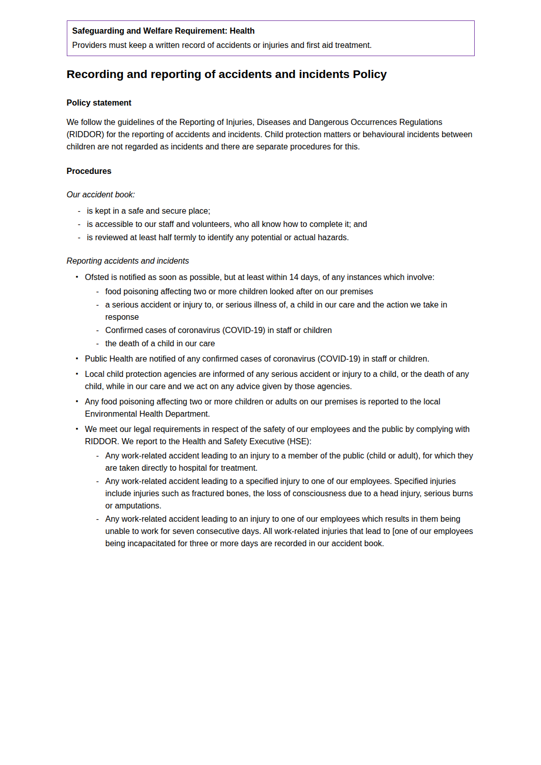Safeguarding and Welfare Requirement: Health
Providers must keep a written record of accidents or injuries and first aid treatment.
Recording and reporting of accidents and incidents Policy
Policy statement
We follow the guidelines of the Reporting of Injuries, Diseases and Dangerous Occurrences Regulations (RIDDOR) for the reporting of accidents and incidents. Child protection matters or behavioural incidents between children are not regarded as incidents and there are separate procedures for this.
Procedures
Our accident book:
is kept in a safe and secure place;
is accessible to our staff and volunteers, who all know how to complete it; and
is reviewed at least half termly to identify any potential or actual hazards.
Reporting accidents and incidents
Ofsted is notified as soon as possible, but at least within 14 days, of any instances which involve:
food poisoning affecting two or more children looked after on our premises
a serious accident or injury to, or serious illness of, a child in our care and the action we take in response
Confirmed cases of coronavirus (COVID-19) in staff or children
the death of a child in our care
Public Health are notified of any confirmed cases of coronavirus (COVID-19) in staff or children.
Local child protection agencies are informed of any serious accident or injury to a child, or the death of any child, while in our care and we act on any advice given by those agencies.
Any food poisoning affecting two or more children or adults on our premises is reported to the local Environmental Health Department.
We meet our legal requirements in respect of the safety of our employees and the public by complying with RIDDOR. We report to the Health and Safety Executive (HSE):
Any work-related accident leading to an injury to a member of the public (child or adult), for which they are taken directly to hospital for treatment.
Any work-related accident leading to a specified injury to one of our employees. Specified injuries include injuries such as fractured bones, the loss of consciousness due to a head injury, serious burns or amputations.
Any work-related accident leading to an injury to one of our employees which results in them being unable to work for seven consecutive days. All work-related injuries that lead to [one of our employees being incapacitated for three or more days are recorded in our accident book.